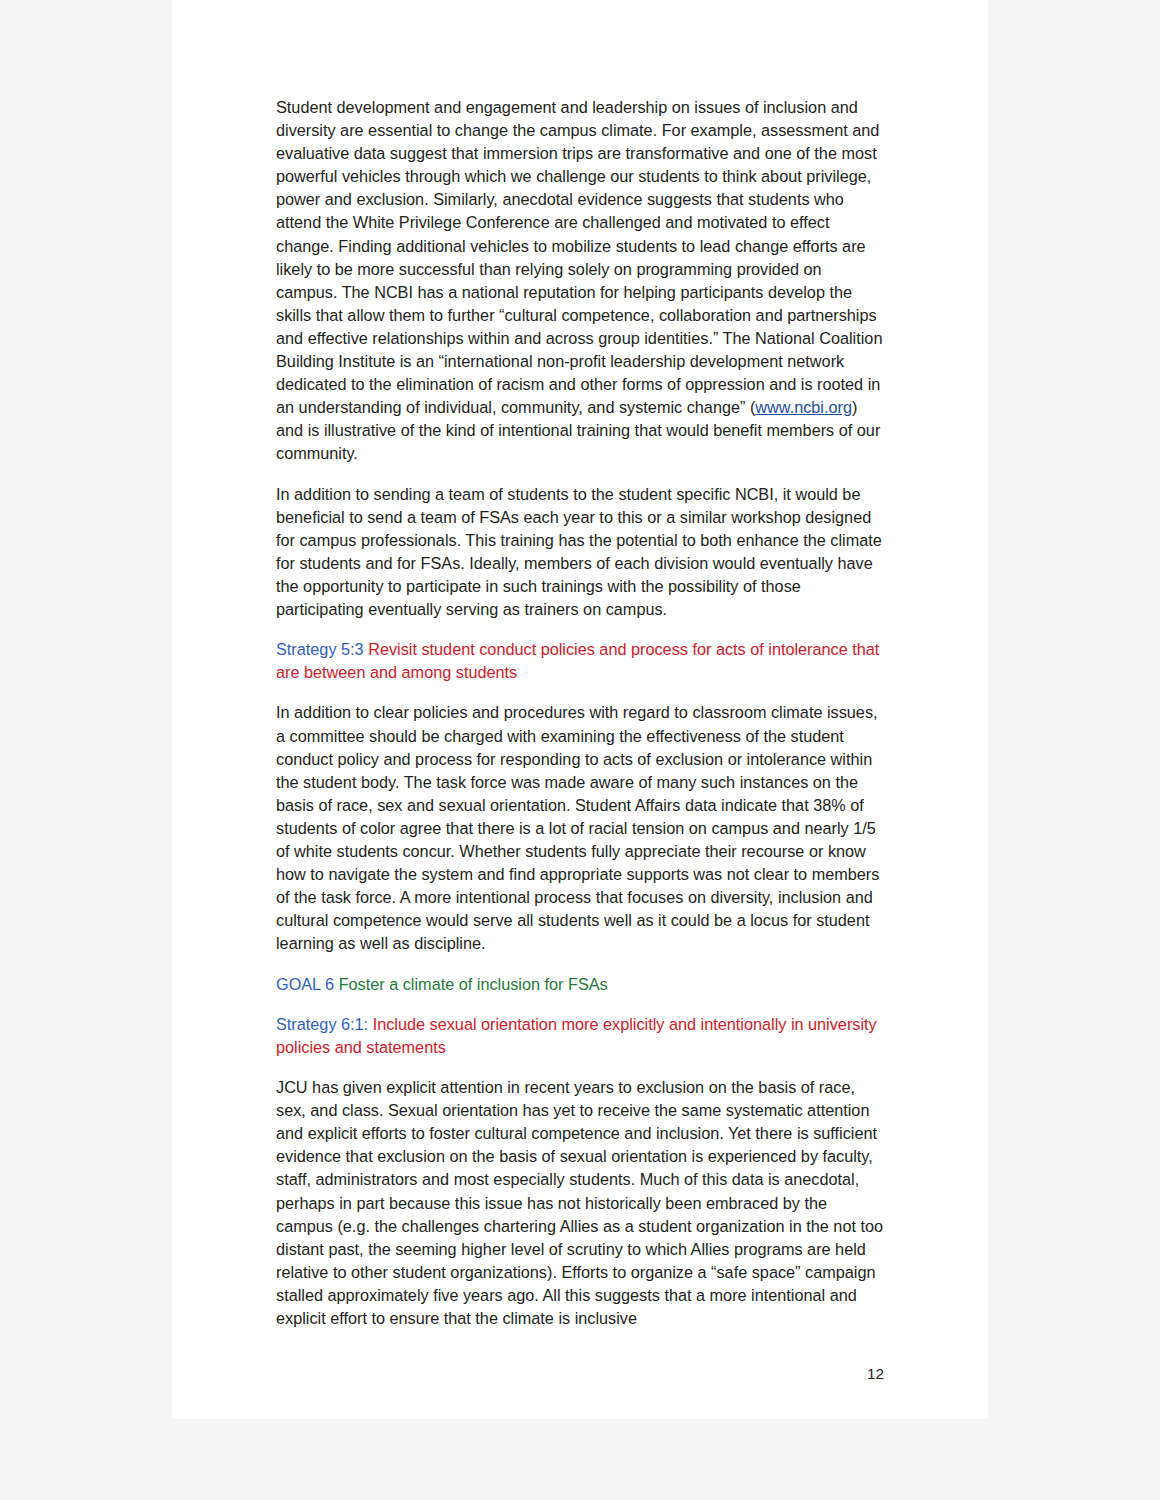Student development and engagement and leadership on issues of inclusion and diversity are essential to change the campus climate. For example, assessment and evaluative data suggest that immersion trips are transformative and one of the most powerful vehicles through which we challenge our students to think about privilege, power and exclusion. Similarly, anecdotal evidence suggests that students who attend the White Privilege Conference are challenged and motivated to effect change. Finding additional vehicles to mobilize students to lead change efforts are likely to be more successful than relying solely on programming provided on campus. The NCBI has a national reputation for helping participants develop the skills that allow them to further “cultural competence, collaboration and partnerships and effective relationships within and across group identities.” The National Coalition Building Institute is an “international non-profit leadership development network dedicated to the elimination of racism and other forms of oppression and is rooted in an understanding of individual, community, and systemic change” (www.ncbi.org) and is illustrative of the kind of intentional training that would benefit members of our community.
In addition to sending a team of students to the student specific NCBI, it would be beneficial to send a team of FSAs each year to this or a similar workshop designed for campus professionals. This training has the potential to both enhance the climate for students and for FSAs. Ideally, members of each division would eventually have the opportunity to participate in such trainings with the possibility of those participating eventually serving as trainers on campus.
Strategy 5:3 Revisit student conduct policies and process for acts of intolerance that are between and among students
In addition to clear policies and procedures with regard to classroom climate issues, a committee should be charged with examining the effectiveness of the student conduct policy and process for responding to acts of exclusion or intolerance within the student body. The task force was made aware of many such instances on the basis of race, sex and sexual orientation. Student Affairs data indicate that 38% of students of color agree that there is a lot of racial tension on campus and nearly 1/5 of white students concur. Whether students fully appreciate their recourse or know how to navigate the system and find appropriate supports was not clear to members of the task force. A more intentional process that focuses on diversity, inclusion and cultural competence would serve all students well as it could be a locus for student learning as well as discipline.
GOAL 6 Foster a climate of inclusion for FSAs
Strategy 6:1: Include sexual orientation more explicitly and intentionally in university policies and statements
JCU has given explicit attention in recent years to exclusion on the basis of race, sex, and class. Sexual orientation has yet to receive the same systematic attention and explicit efforts to foster cultural competence and inclusion. Yet there is sufficient evidence that exclusion on the basis of sexual orientation is experienced by faculty, staff, administrators and most especially students. Much of this data is anecdotal, perhaps in part because this issue has not historically been embraced by the campus (e.g. the challenges chartering Allies as a student organization in the not too distant past, the seeming higher level of scrutiny to which Allies programs are held relative to other student organizations). Efforts to organize a “safe space” campaign stalled approximately five years ago. All this suggests that a more intentional and explicit effort to ensure that the climate is inclusive
12